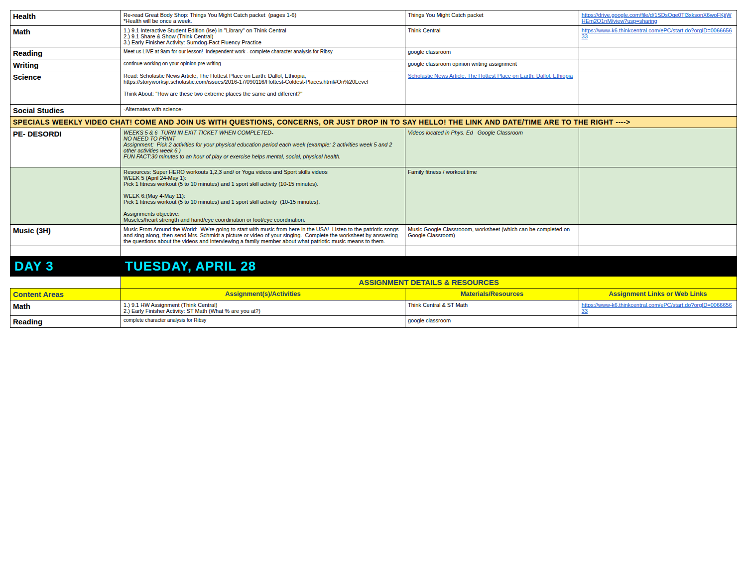| Health | Re-read Great Body Shop: Things You Might Catch packet (pages 1-6) *Health will be once a week. | Things You Might Catch packet | https://drive.google.com/file/d/1SDsOqe0Tl3xksonX6woFKjjWHEm2O1nM/view?usp=sharing |
| Math | 1.) 9.1 Interactive Student Edition (ise) in "Library" on Think Central 2.) 9.1 Share & Show (Think Central) 3.) Early Finisher Activity: Sumdog-Fact Fluency Practice | Think Central | https://www-k6.thinkcentral.com/ePC/start.do?orgID=006665633 |
| Reading | Meet us LIVE at 9am for our lesson! Independent work - complete character analysis for Ribsy | google classroom | |
| Writing | continue working on your opinion pre-writing | google classroom opinion writing assignment | |
| Science | Read: Scholastic News Article, The Hottest Place on Earth: Dallol, Ethiopia, https://storyworksjr.scholastic.com/issues/2016-17/090116/Hottest-Coldest-Places.html#On%20Level Think About: "How are these two extreme places the same and different?" | Scholastic News Article, The Hottest Place on Earth: Dallol, Ethiopia | |
| Social Studies | -Alternates with science- | | |
| SPECIALS WEEKLY VIDEO CHAT! COME AND JOIN US WITH QUESTIONS, CONCERNS, OR JUST DROP IN TO SAY HELLO! THE LINK AND DATE/TIME ARE TO THE RIGHT ----> |
| PE- DESORDI | WEEKS 5 & 6 TURN IN EXIT TICKET WHEN COMPLETED- NO NEED TO PRINT Assignment: Pick 2 activities for your physical education period each week (example: 2 activities week 5 and 2 other activities week 6 ) FUN FACT:30 minutes to an hour of play or exercise helps mental, social, physical health. | Videos located in Phys. Ed Google Classroom | |
| | Resources: Super HERO workouts 1,2,3 and/ or Yoga videos and Sport skills videos WEEK 5 (April 24-May 1): Pick 1 fitness workout (5 to 10 minutes) and 1 sport skill activity (10-15 minutes). WEEK 6:(May 4-May 11): Pick 1 fitness workout (5 to 10 minutes) and 1 sport skill activity (10-15 minutes). Assignments objective: Muscles/heart strength and hand/eye coordination or foot/eye coordination. | Family fitness / workout time | |
| Music (3H) | Music From Around the World: We're going to start with music from here in the USA! Listen to the patriotic songs and sing along, then send Mrs. Schmidt a picture or video of your singing. Complete the worksheet by answering the questions about the videos and interviewing a family member about what patriotic music means to them. | Music Google Classrooom, worksheet (which can be completed on Google Classroom) | |
| DAY 3 | TUESDAY, APRIL 28 | | |
| | ASSIGNMENT DETAILS & RESOURCES |
| Content Areas | Assignment(s)/Activities | Materials/Resources | Assignment Links or Web Links |
| Math | 1.) 9.1 HW Assignment (Think Central) 2.) Early Finisher Activity: ST Math (What % are you at?) | Think Central & ST Math | https://www-k6.thinkcentral.com/ePC/start.do?orgID=006665633 |
| Reading | complete character analysis for Ribsy | google classroom | |